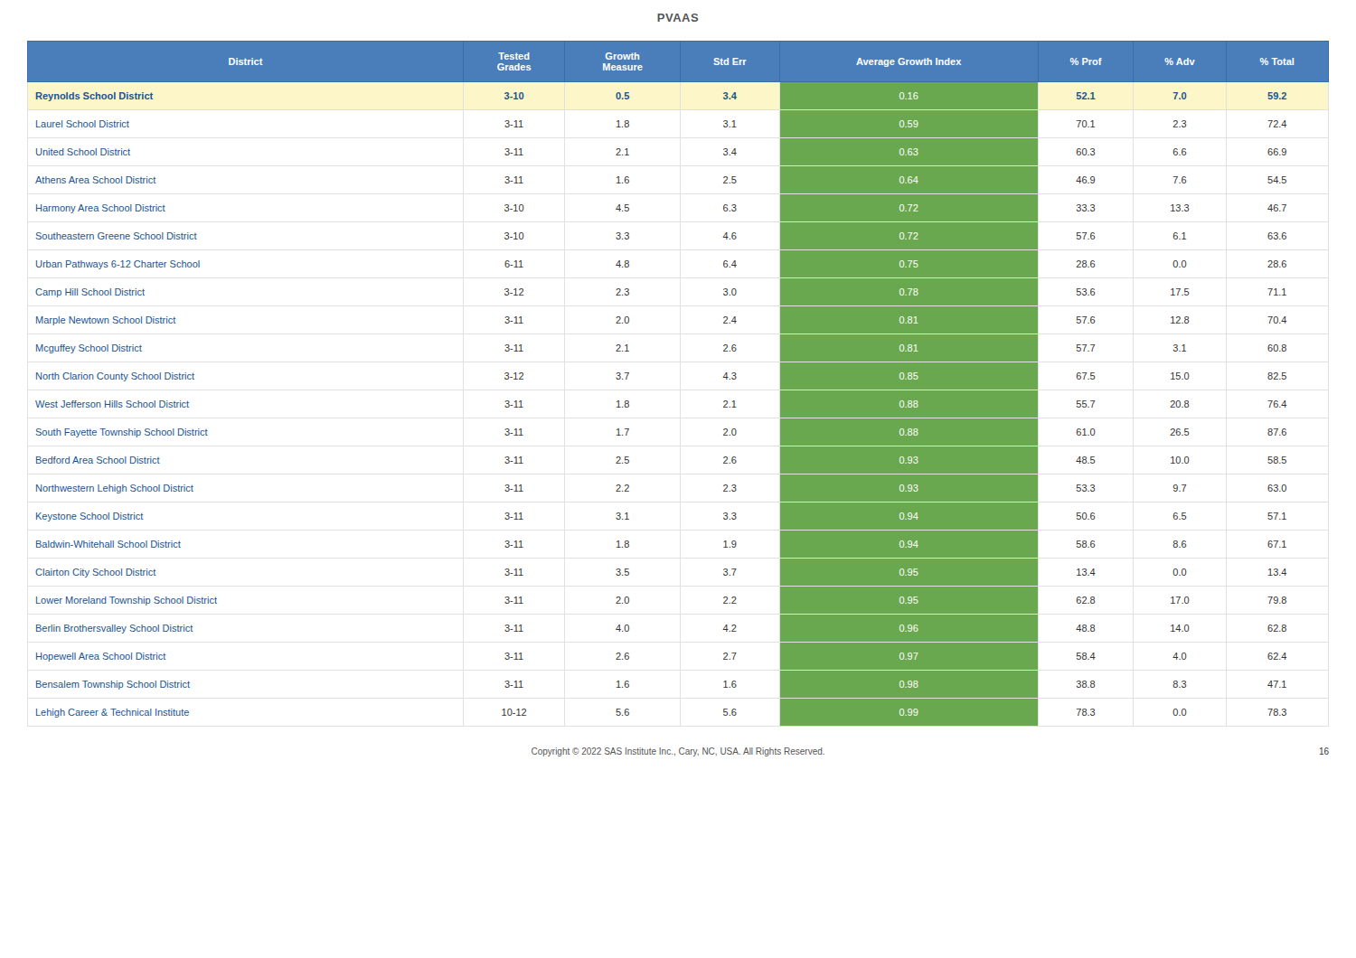PVAAS
| District | Tested Grades | Growth Measure | Std Err | Average Growth Index | % Prof | % Adv | % Total |
| --- | --- | --- | --- | --- | --- | --- | --- |
| Reynolds School District | 3-10 | 0.5 | 3.4 | 0.16 | 52.1 | 7.0 | 59.2 |
| Laurel School District | 3-11 | 1.8 | 3.1 | 0.59 | 70.1 | 2.3 | 72.4 |
| United School District | 3-11 | 2.1 | 3.4 | 0.63 | 60.3 | 6.6 | 66.9 |
| Athens Area School District | 3-11 | 1.6 | 2.5 | 0.64 | 46.9 | 7.6 | 54.5 |
| Harmony Area School District | 3-10 | 4.5 | 6.3 | 0.72 | 33.3 | 13.3 | 46.7 |
| Southeastern Greene School District | 3-10 | 3.3 | 4.6 | 0.72 | 57.6 | 6.1 | 63.6 |
| Urban Pathways 6-12 Charter School | 6-11 | 4.8 | 6.4 | 0.75 | 28.6 | 0.0 | 28.6 |
| Camp Hill School District | 3-12 | 2.3 | 3.0 | 0.78 | 53.6 | 17.5 | 71.1 |
| Marple Newtown School District | 3-11 | 2.0 | 2.4 | 0.81 | 57.6 | 12.8 | 70.4 |
| Mcguffey School District | 3-11 | 2.1 | 2.6 | 0.81 | 57.7 | 3.1 | 60.8 |
| North Clarion County School District | 3-12 | 3.7 | 4.3 | 0.85 | 67.5 | 15.0 | 82.5 |
| West Jefferson Hills School District | 3-11 | 1.8 | 2.1 | 0.88 | 55.7 | 20.8 | 76.4 |
| South Fayette Township School District | 3-11 | 1.7 | 2.0 | 0.88 | 61.0 | 26.5 | 87.6 |
| Bedford Area School District | 3-11 | 2.5 | 2.6 | 0.93 | 48.5 | 10.0 | 58.5 |
| Northwestern Lehigh School District | 3-11 | 2.2 | 2.3 | 0.93 | 53.3 | 9.7 | 63.0 |
| Keystone School District | 3-11 | 3.1 | 3.3 | 0.94 | 50.6 | 6.5 | 57.1 |
| Baldwin-Whitehall School District | 3-11 | 1.8 | 1.9 | 0.94 | 58.6 | 8.6 | 67.1 |
| Clairton City School District | 3-11 | 3.5 | 3.7 | 0.95 | 13.4 | 0.0 | 13.4 |
| Lower Moreland Township School District | 3-11 | 2.0 | 2.2 | 0.95 | 62.8 | 17.0 | 79.8 |
| Berlin Brothersvalley School District | 3-11 | 4.0 | 4.2 | 0.96 | 48.8 | 14.0 | 62.8 |
| Hopewell Area School District | 3-11 | 2.6 | 2.7 | 0.97 | 58.4 | 4.0 | 62.4 |
| Bensalem Township School District | 3-11 | 1.6 | 1.6 | 0.98 | 38.8 | 8.3 | 47.1 |
| Lehigh Career & Technical Institute | 10-12 | 5.6 | 5.6 | 0.99 | 78.3 | 0.0 | 78.3 |
Copyright © 2022 SAS Institute Inc., Cary, NC, USA. All Rights Reserved. 16